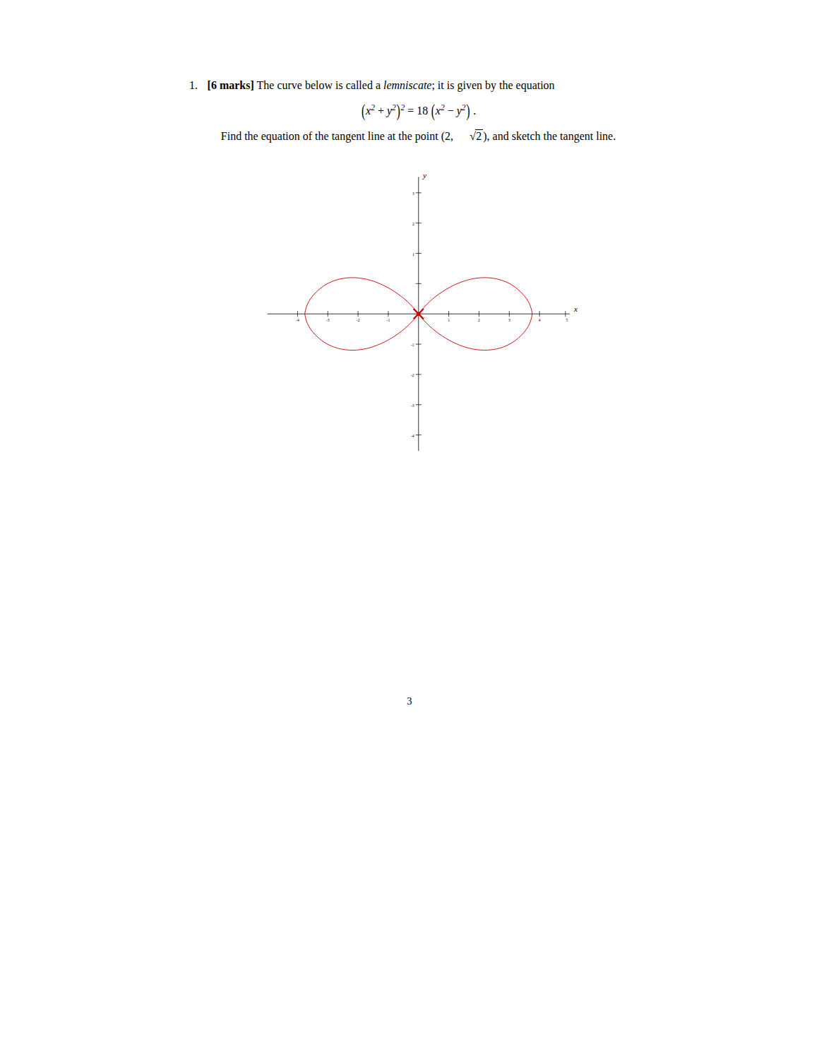1. [6 marks] The curve below is called a lemniscate; it is given by the equation
(x2 + y2)2 = 18 (x2 − y2) .
Find the equation of the tangent line at the point (2, √2), and sketch the tangent line.
Lemniscate graph y x -4 -3 -2 -1 1 2 3 4 5 3 2 1 -1 -2 -3 -4
3